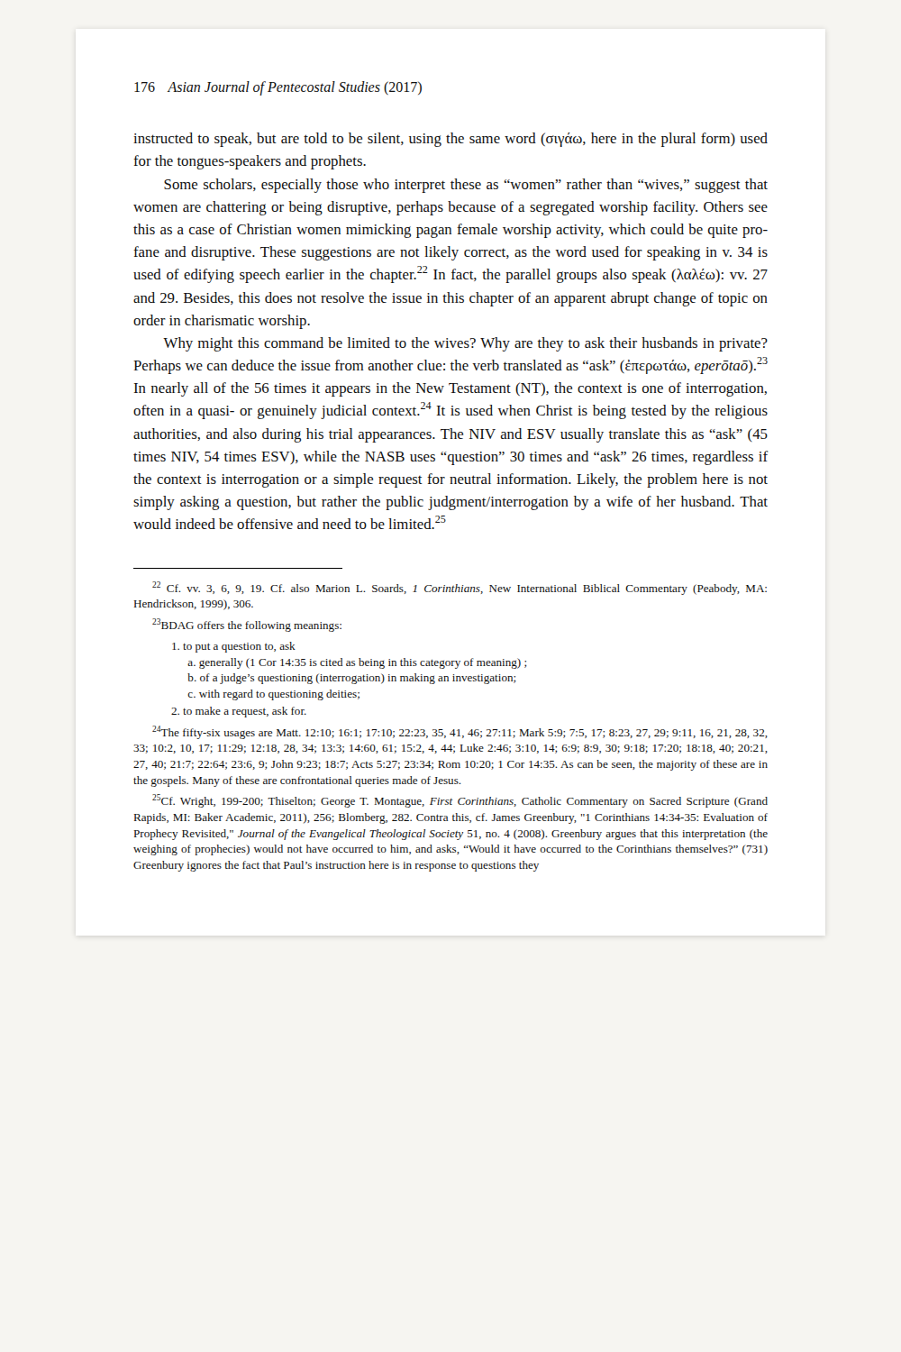176 Asian Journal of Pentecostal Studies (2017)
instructed to speak, but are told to be silent, using the same word (σιγάω, here in the plural form) used for the tongues-speakers and prophets.
Some scholars, especially those who interpret these as “women” rather than “wives,” suggest that women are chattering or being disruptive, perhaps because of a segregated worship facility. Others see this as a case of Christian women mimicking pagan female worship activity, which could be quite profane and disruptive. These suggestions are not likely correct, as the word used for speaking in v. 34 is used of edifying speech earlier in the chapter.22 In fact, the parallel groups also speak (λαλέω): vv. 27 and 29. Besides, this does not resolve the issue in this chapter of an apparent abrupt change of topic on order in charismatic worship.
Why might this command be limited to the wives? Why are they to ask their husbands in private? Perhaps we can deduce the issue from another clue: the verb translated as “ask” (ἐπερωτάω, eperōtaō).23 In nearly all of the 56 times it appears in the New Testament (NT), the context is one of interrogation, often in a quasi- or genuinely judicial context.24 It is used when Christ is being tested by the religious authorities, and also during his trial appearances. The NIV and ESV usually translate this as “ask” (45 times NIV, 54 times ESV), while the NASB uses “question” 30 times and “ask” 26 times, regardless if the context is interrogation or a simple request for neutral information. Likely, the problem here is not simply asking a question, but rather the public judgment/interrogation by a wife of her husband. That would indeed be offensive and need to be limited.25
22 Cf. vv. 3, 6, 9, 19. Cf. also Marion L. Soards, 1 Corinthians, New International Biblical Commentary (Peabody, MA: Hendrickson, 1999), 306.
23BDAG offers the following meanings:
1. to put a question to, ask
a. generally (1 Cor 14:35 is cited as being in this category of meaning) ;
b. of a judge’s questioning (interrogation) in making an investigation;
c. with regard to questioning deities;
2. to make a request, ask for.
24The fifty-six usages are Matt. 12:10; 16:1; 17:10; 22:23, 35, 41, 46; 27:11; Mark 5:9; 7:5, 17; 8:23, 27, 29; 9:11, 16, 21, 28, 32, 33; 10:2, 10, 17; 11:29; 12:18, 28, 34; 13:3; 14:60, 61; 15:2, 4, 44; Luke 2:46; 3:10, 14; 6:9; 8:9, 30; 9:18; 17:20; 18:18, 40; 20:21, 27, 40; 21:7; 22:64; 23:6, 9; John 9:23; 18:7; Acts 5:27; 23:34; Rom 10:20; 1 Cor 14:35. As can be seen, the majority of these are in the gospels. Many of these are confrontational queries made of Jesus.
25Cf. Wright, 199-200; Thiselton; George T. Montague, First Corinthians, Catholic Commentary on Sacred Scripture (Grand Rapids, MI: Baker Academic, 2011), 256; Blomberg, 282. Contra this, cf. James Greenbury, "1 Corinthians 14:34-35: Evaluation of Prophecy Revisited," Journal of the Evangelical Theological Society 51, no. 4 (2008). Greenbury argues that this interpretation (the weighing of prophecies) would not have occurred to him, and asks, “Would it have occurred to the Corinthians themselves?” (731) Greenbury ignores the fact that Paul’s instruction here is in response to questions they